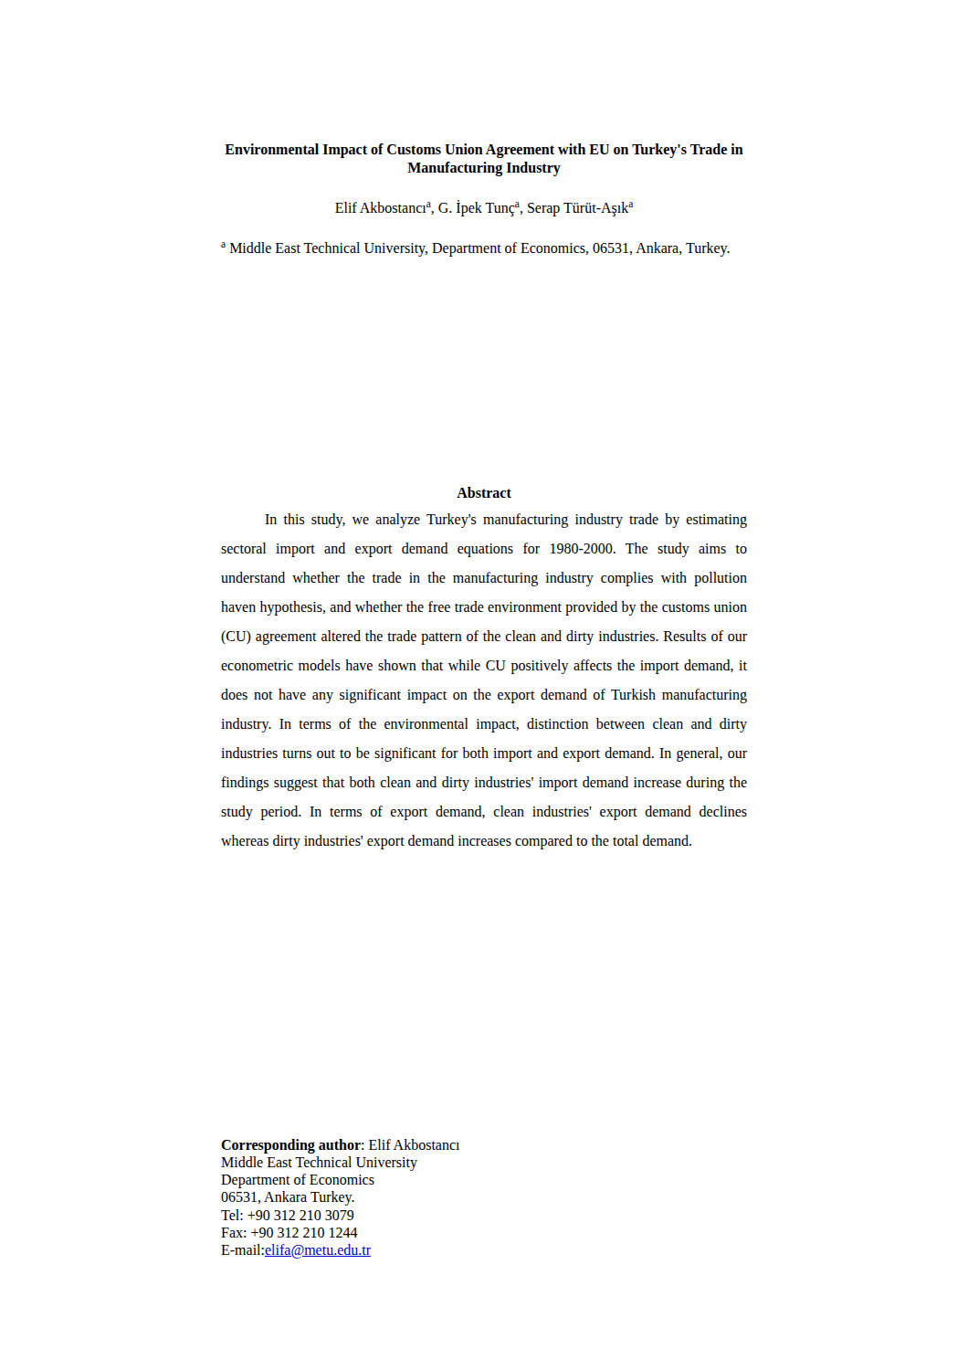Environmental Impact of Customs Union Agreement with EU on Turkey's Trade in Manufacturing Industry
Elif Akbostancıa, G. İpek Tunça, Serap Türüt-Aşıka
a Middle East Technical University, Department of Economics, 06531, Ankara, Turkey.
Abstract
In this study, we analyze Turkey's manufacturing industry trade by estimating sectoral import and export demand equations for 1980-2000. The study aims to understand whether the trade in the manufacturing industry complies with pollution haven hypothesis, and whether the free trade environment provided by the customs union (CU) agreement altered the trade pattern of the clean and dirty industries. Results of our econometric models have shown that while CU positively affects the import demand, it does not have any significant impact on the export demand of Turkish manufacturing industry. In terms of the environmental impact, distinction between clean and dirty industries turns out to be significant for both import and export demand. In general, our findings suggest that both clean and dirty industries' import demand increase during the study period. In terms of export demand, clean industries' export demand declines whereas dirty industries' export demand increases compared to the total demand.
Corresponding author: Elif Akbostancı
Middle East Technical University
Department of Economics
06531, Ankara Turkey.
Tel: +90 312 210 3079
Fax: +90 312 210 1244
E-mail:elifa@metu.edu.tr